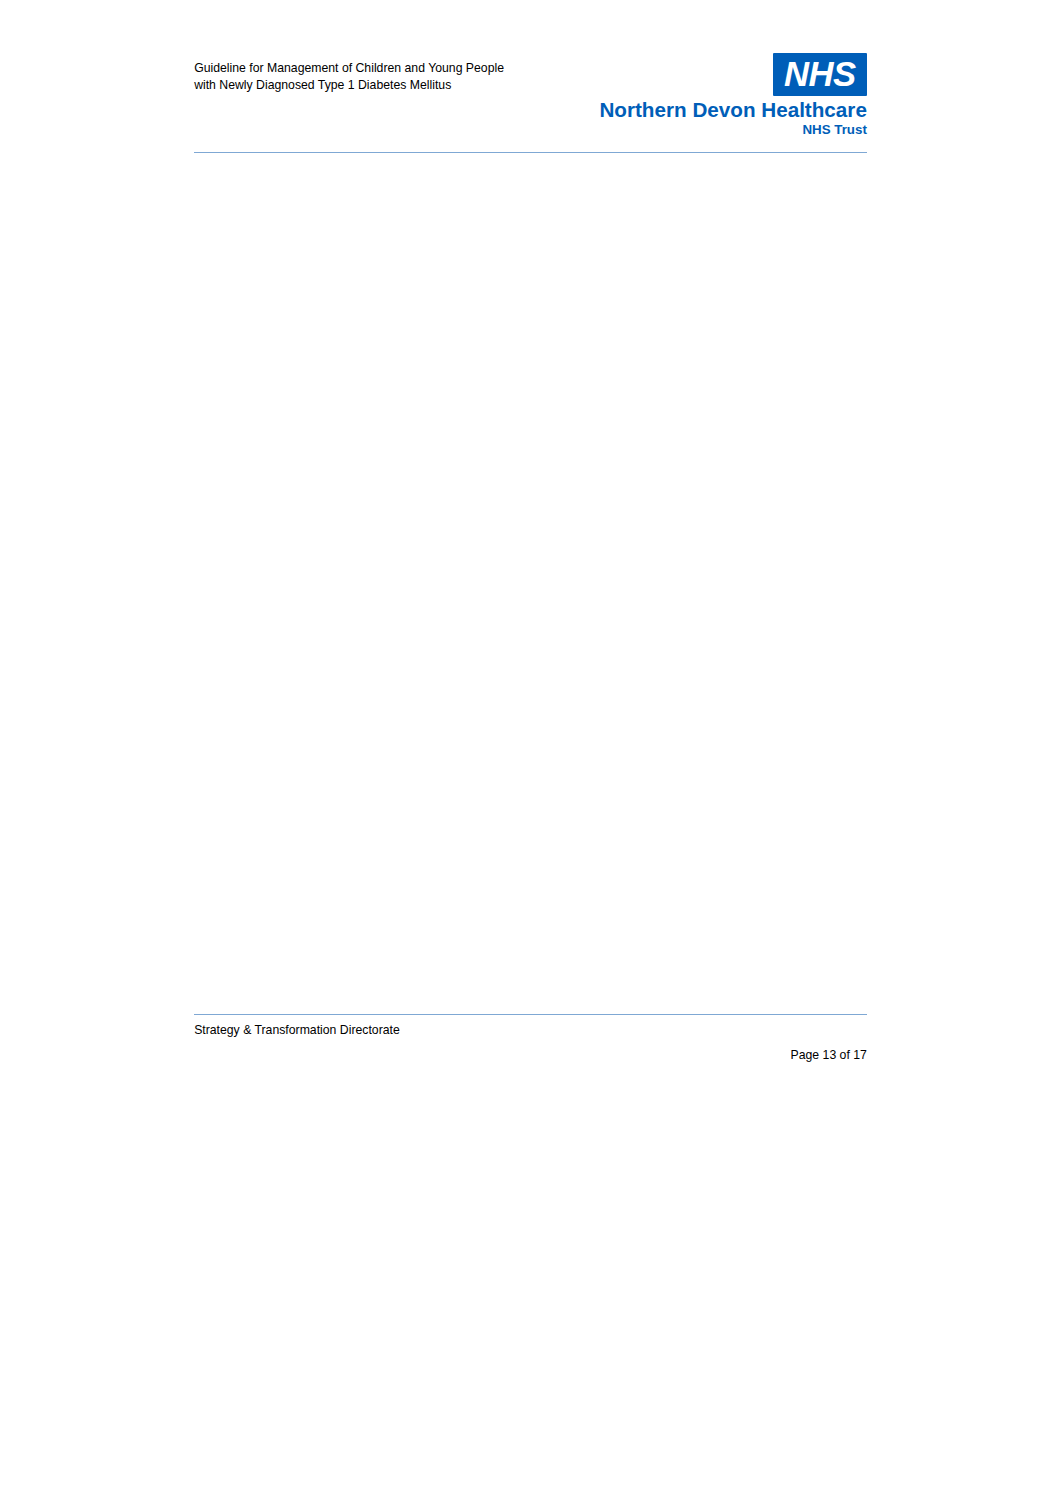Guideline for Management of Children and Young People
with Newly Diagnosed Type 1 Diabetes Mellitus
NHS
Northern Devon Healthcare
NHS Trust
Strategy & Transformation Directorate
Page 13 of 17